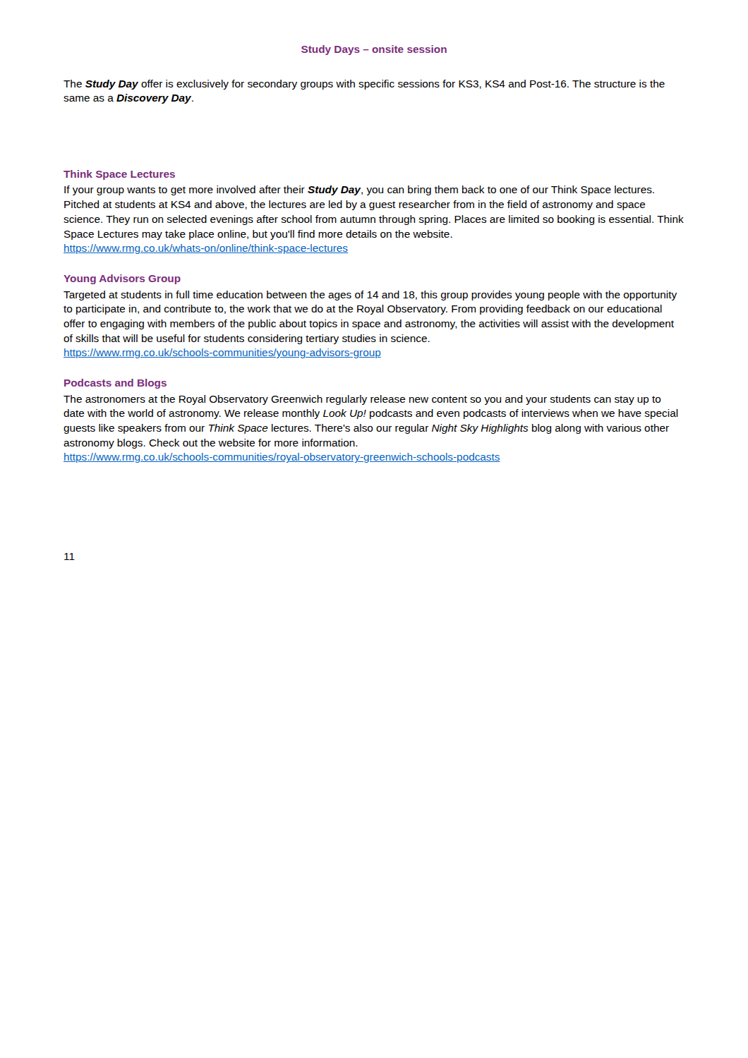Study Days – onsite session
The Study Day offer is exclusively for secondary groups with specific sessions for KS3, KS4 and Post-16. The structure is the same as a Discovery Day.
Think Space Lectures
If your group wants to get more involved after their Study Day, you can bring them back to one of our Think Space lectures. Pitched at students at KS4 and above, the lectures are led by a guest researcher from in the field of astronomy and space science. They run on selected evenings after school from autumn through spring. Places are limited so booking is essential. Think Space Lectures may take place online, but you'll find more details on the website.
https://www.rmg.co.uk/whats-on/online/think-space-lectures
Young Advisors Group
Targeted at students in full time education between the ages of 14 and 18, this group provides young people with the opportunity to participate in, and contribute to, the work that we do at the Royal Observatory. From providing feedback on our educational offer to engaging with members of the public about topics in space and astronomy, the activities will assist with the development of skills that will be useful for students considering tertiary studies in science.
https://www.rmg.co.uk/schools-communities/young-advisors-group
Podcasts and Blogs
The astronomers at the Royal Observatory Greenwich regularly release new content so you and your students can stay up to date with the world of astronomy. We release monthly Look Up! podcasts and even podcasts of interviews when we have special guests like speakers from our Think Space lectures. There's also our regular Night Sky Highlights blog along with various other astronomy blogs. Check out the website for more information.
https://www.rmg.co.uk/schools-communities/royal-observatory-greenwich-schools-podcasts
11